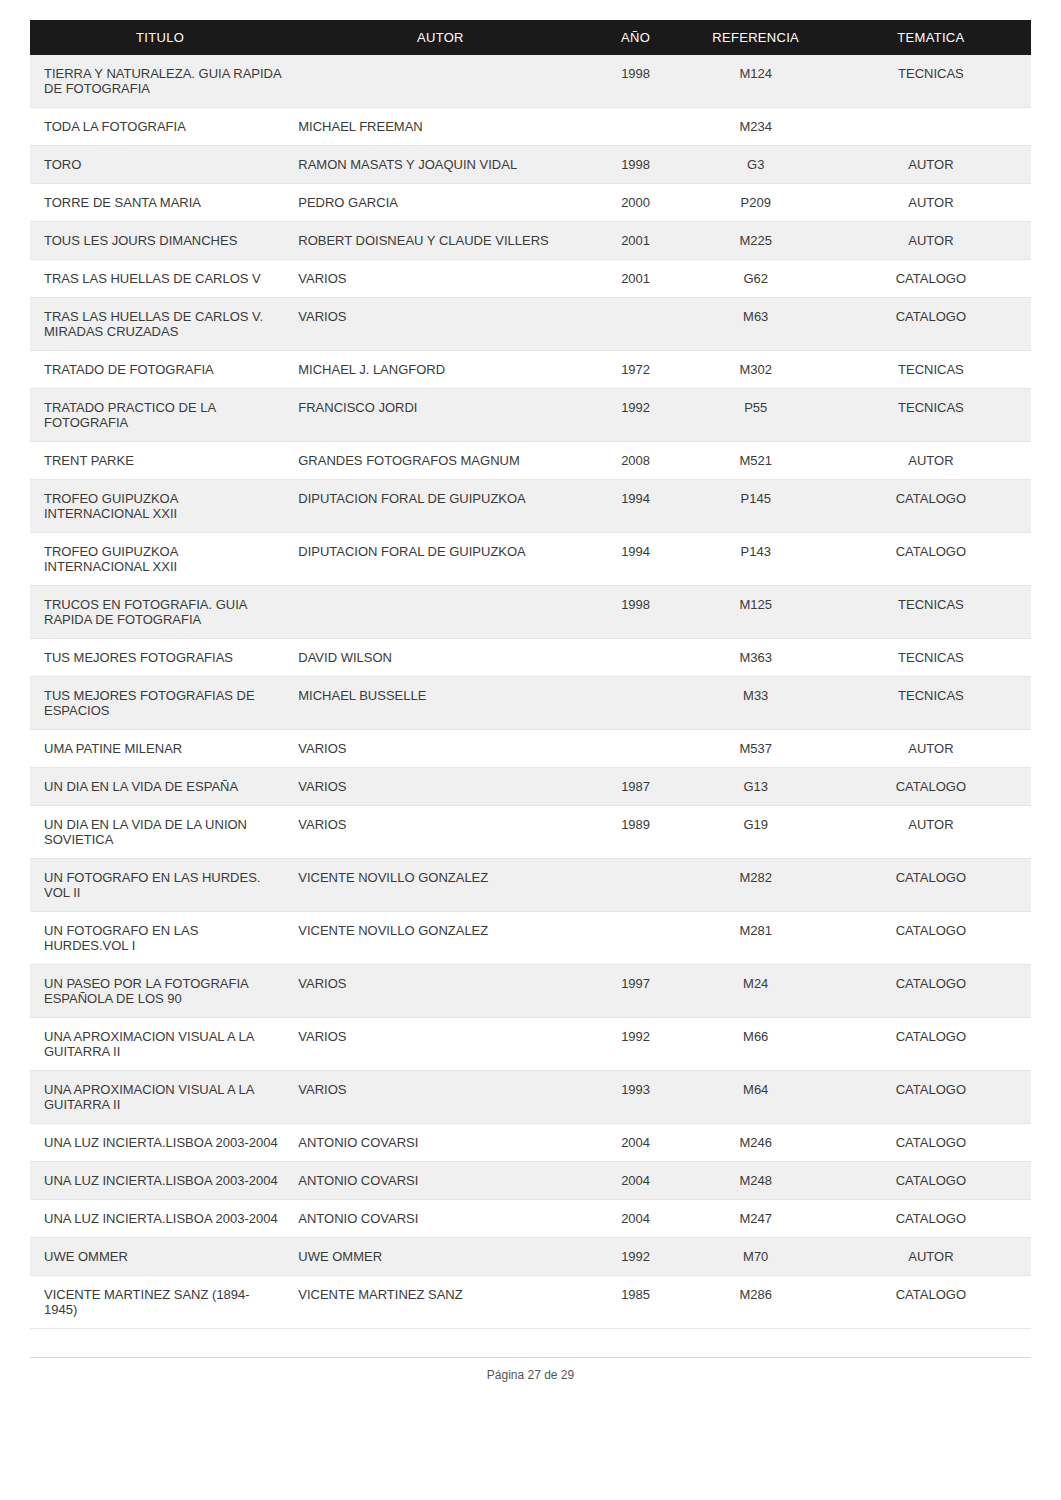| TITULO | AUTOR | AÑO | REFERENCIA | TEMATICA |
| --- | --- | --- | --- | --- |
| TIERRA Y NATURALEZA. GUIA RAPIDA DE FOTOGRAFIA | | 1998 | M124 | TECNICAS |
| TODA LA FOTOGRAFIA | MICHAEL FREEMAN | | M234 | |
| TORO | RAMON MASATS Y JOAQUIN VIDAL | 1998 | G3 | AUTOR |
| TORRE DE SANTA MARIA | PEDRO GARCIA | 2000 | P209 | AUTOR |
| TOUS LES JOURS DIMANCHES | ROBERT DOISNEAU Y CLAUDE VILLERS | 2001 | M225 | AUTOR |
| TRAS LAS HUELLAS DE CARLOS V | VARIOS | 2001 | G62 | CATALOGO |
| TRAS LAS HUELLAS DE CARLOS V. MIRADAS CRUZADAS | VARIOS | | M63 | CATALOGO |
| TRATADO DE FOTOGRAFIA | MICHAEL J. LANGFORD | 1972 | M302 | TECNICAS |
| TRATADO PRACTICO DE LA FOTOGRAFIA | FRANCISCO JORDI | 1992 | P55 | TECNICAS |
| TRENT PARKE | GRANDES FOTOGRAFOS MAGNUM | 2008 | M521 | AUTOR |
| TROFEO GUIPUZKOA INTERNACIONAL XXII | DIPUTACION FORAL DE GUIPUZKOA | 1994 | P145 | CATALOGO |
| TROFEO GUIPUZKOA INTERNACIONAL XXII | DIPUTACION FORAL DE GUIPUZKOA | 1994 | P143 | CATALOGO |
| TRUCOS EN FOTOGRAFIA. GUIA RAPIDA DE FOTOGRAFIA | | 1998 | M125 | TECNICAS |
| TUS MEJORES FOTOGRAFIAS | DAVID WILSON | | M363 | TECNICAS |
| TUS MEJORES FOTOGRAFIAS DE ESPACIOS | MICHAEL BUSSELLE | | M33 | TECNICAS |
| UMA PATINE MILENAR | VARIOS | | M537 | AUTOR |
| UN DIA EN LA VIDA DE ESPAÑA | VARIOS | 1987 | G13 | CATALOGO |
| UN DIA EN LA VIDA DE LA UNION SOVIETICA | VARIOS | 1989 | G19 | AUTOR |
| UN FOTOGRAFO EN LAS HURDES. VOL II | VICENTE NOVILLO GONZALEZ | | M282 | CATALOGO |
| UN FOTOGRAFO EN LAS HURDES.VOL I | VICENTE NOVILLO GONZALEZ | | M281 | CATALOGO |
| UN PASEO POR LA FOTOGRAFIA ESPAÑOLA DE LOS 90 | VARIOS | 1997 | M24 | CATALOGO |
| UNA APROXIMACION VISUAL A LA GUITARRA II | VARIOS | 1992 | M66 | CATALOGO |
| UNA APROXIMACION VISUAL A LA GUITARRA II | VARIOS | 1993 | M64 | CATALOGO |
| UNA LUZ INCIERTA.LISBOA 2003-2004 | ANTONIO COVARSI | 2004 | M246 | CATALOGO |
| UNA LUZ INCIERTA.LISBOA 2003-2004 | ANTONIO COVARSI | 2004 | M248 | CATALOGO |
| UNA LUZ INCIERTA.LISBOA 2003-2004 | ANTONIO COVARSI | 2004 | M247 | CATALOGO |
| UWE OMMER | UWE OMMER | 1992 | M70 | AUTOR |
| VICENTE MARTINEZ SANZ (1894-1945) | VICENTE MARTINEZ SANZ | 1985 | M286 | CATALOGO |
Página 27 de 29